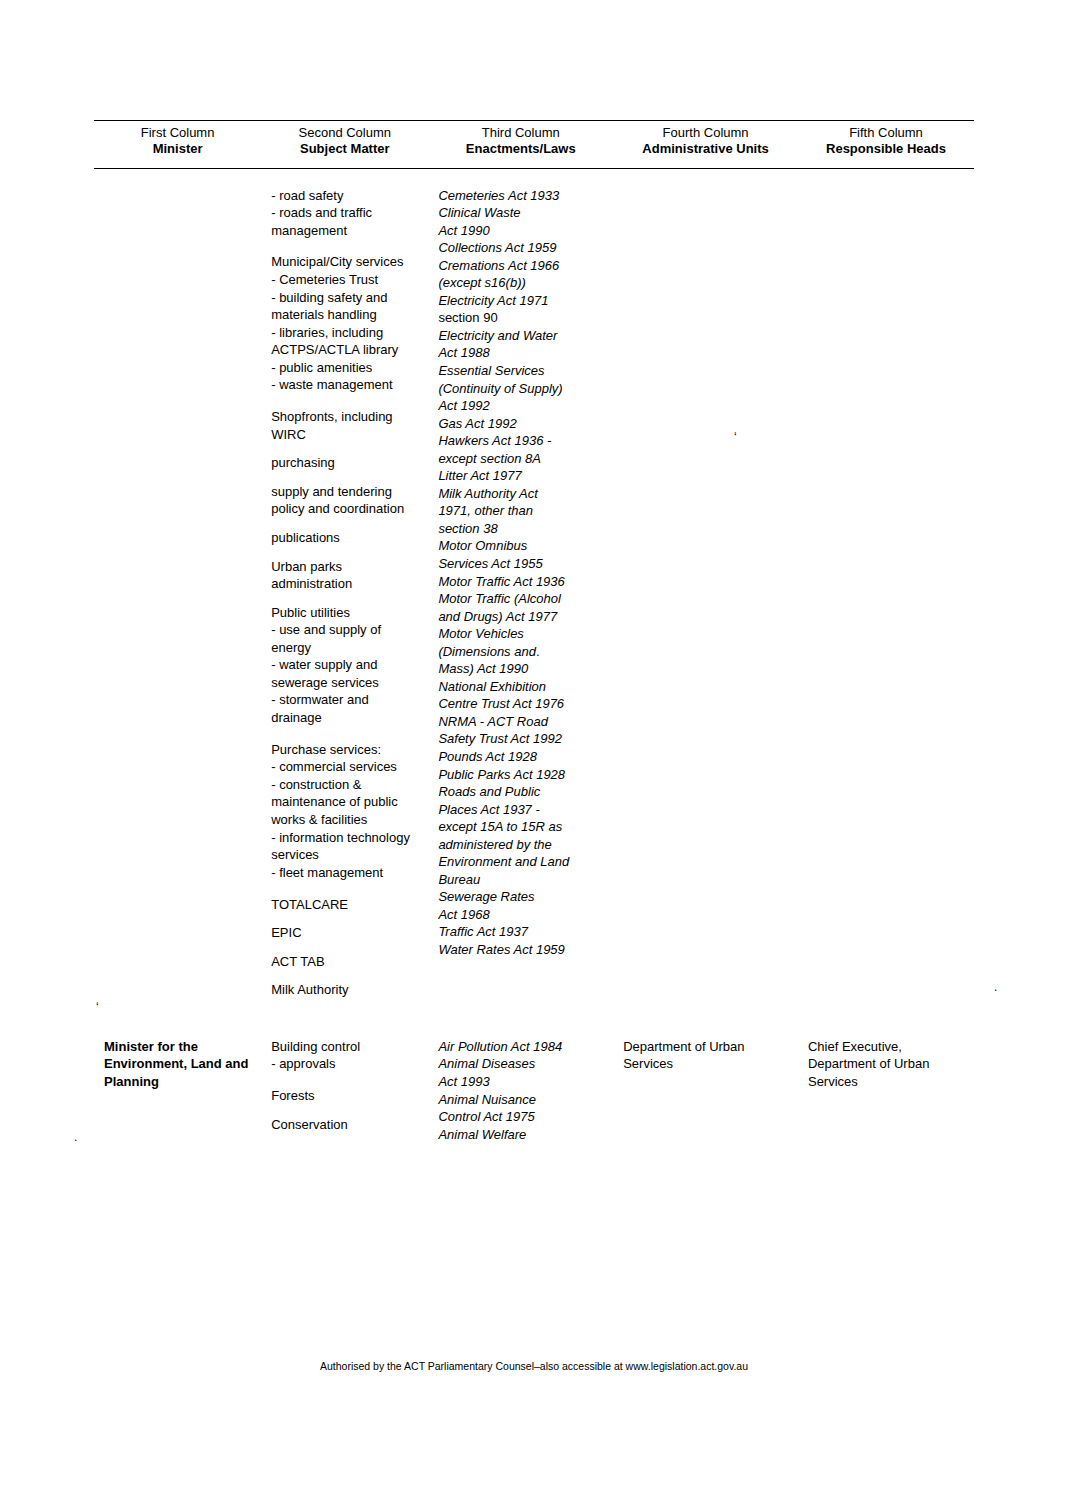‘ ‘ . .
| First Column Minister | Second Column Subject Matter | Third Column Enactments/Laws | Fourth Column Administrative Units | Fifth Column Responsible Heads |
| --- | --- | --- | --- | --- |
| | - road safety - roads and traffic management Municipal/City services - Cemeteries Trust - building safety and materials handling - libraries, including ACTPS/ACTLA library - public amenities - waste management Shopfronts, including WIRC purchasing supply and tendering policy and coordination publications Urban parks administration Public utilities - use and supply of energy - water supply and sewerage services - stormwater and drainage Purchase services: - commercial services - construction & maintenance of public works & facilities - information technology services - fleet management TOTALCARE EPIC ACT TAB Milk Authority | Cemeteries Act 1933 Clinical Waste Act 1990 Collections Act 1959 Cremations Act 1966 (except s16(b)) Electricity Act 1971 section 90 Electricity and Water Act 1988 Essential Services (Continuity of Supply) Act 1992 Gas Act 1992 Hawkers Act 1936 - except section 8A Litter Act 1977 Milk Authority Act 1971, other than section 38 Motor Omnibus Services Act 1955 Motor Traffic Act 1936 Motor Traffic (Alcohol and Drugs) Act 1977 Motor Vehicles (Dimensions and . Mass) Act 1990 National Exhibition Centre Trust Act 1976 NRMA - ACT Road Safety Trust Act 1992 Pounds Act 1928 Public Parks Act 1928 Roads and Public Places Act 1937 - except 15A to 15R as administered by the Environment and Land Bureau Sewerage Rates Act 1968 Traffic Act 1937 Water Rates Act 1959 | | |
| Minister for the Environment, Land and Planning | Building control - approvals Forests Conservation | Air Pollution Act 1984 Animal Diseases Act 1993 Animal Nuisance Control Act 1975 Animal Welfare | Department of Urban Services | Chief Executive, Department of Urban Services |
Authorised by the ACT Parliamentary Counsel–also accessible at www.legislation.act.gov.au